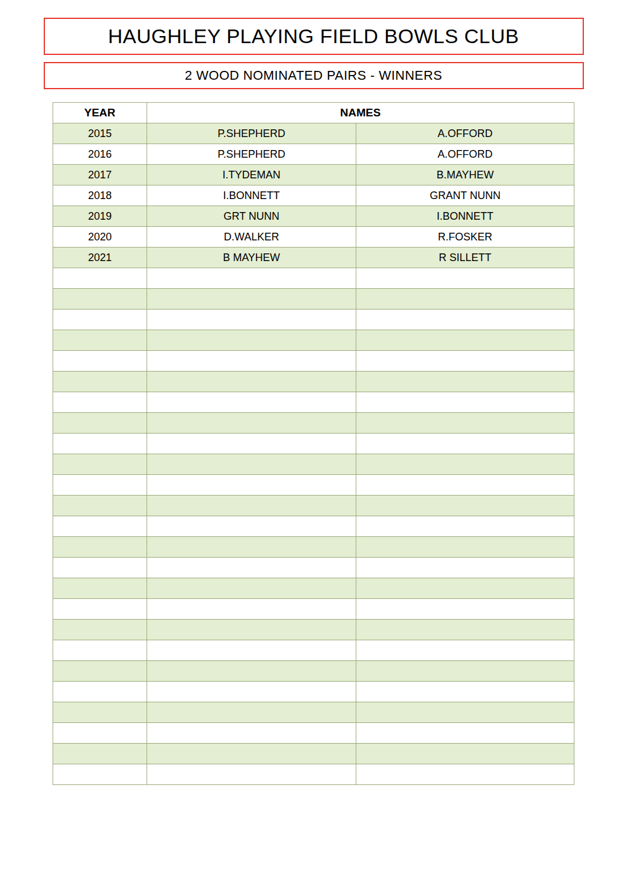HAUGHLEY PLAYING FIELD BOWLS CLUB
2 WOOD NOMINATED PAIRS - WINNERS
| YEAR | NAMES |
| --- | --- |
| 2015 | P.SHEPHERD | A.OFFORD |
| 2016 | P.SHEPHERD | A.OFFORD |
| 2017 | I.TYDEMAN | B.MAYHEW |
| 2018 | I.BONNETT | GRANT NUNN |
| 2019 | GRT NUNN | I.BONNETT |
| 2020 | D.WALKER | R.FOSKER |
| 2021 | B MAYHEW | R SILLETT |